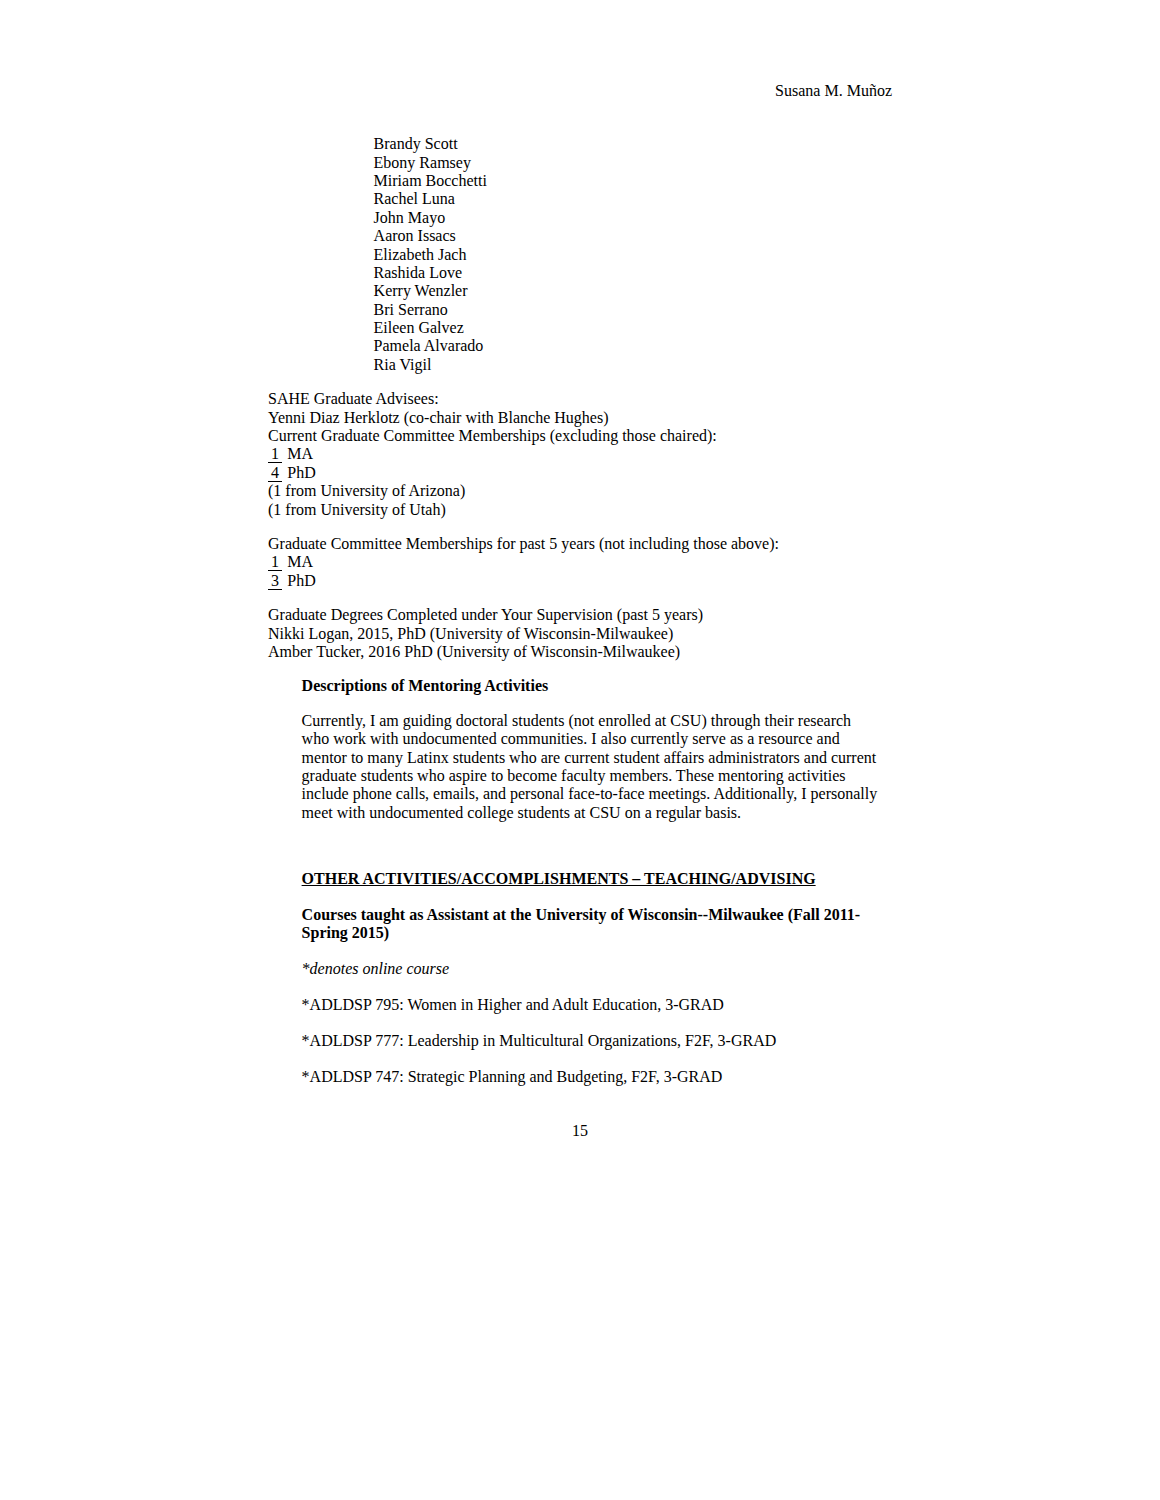Susana M. Muñoz
Brandy Scott
Ebony Ramsey
Miriam Bocchetti
Rachel Luna
John Mayo
Aaron Issacs
Elizabeth Jach
Rashida Love
Kerry Wenzler
Bri Serrano
Eileen Galvez
Pamela Alvarado
Ria Vigil
SAHE Graduate Advisees:
Yenni Diaz Herklotz (co-chair with Blanche Hughes)
Current Graduate Committee Memberships (excluding those chaired):
1 MA
4 PhD
(1 from University of Arizona)
(1 from University of Utah)
Graduate Committee Memberships for past 5 years (not including those above):
1 MA
3 PhD
Graduate Degrees Completed under Your Supervision (past 5 years)
Nikki Logan, 2015, PhD (University of Wisconsin-Milwaukee)
Amber Tucker, 2016 PhD (University of Wisconsin-Milwaukee)
Descriptions of Mentoring Activities
Currently, I am guiding doctoral students (not enrolled at CSU) through their research who work with undocumented communities. I also currently serve as a resource and mentor to many Latinx students who are current student affairs administrators and current graduate students who aspire to become faculty members. These mentoring activities include phone calls, emails, and personal face-to-face meetings. Additionally, I personally meet with undocumented college students at CSU on a regular basis.
OTHER ACTIVITIES/ACCOMPLISHMENTS – TEACHING/ADVISING
Courses taught as Assistant at the University of Wisconsin--Milwaukee (Fall 2011-Spring 2015)
*denotes online course
*ADLDSP 795: Women in Higher and Adult Education, 3-GRAD
*ADLDSP 777: Leadership in Multicultural Organizations, F2F, 3-GRAD
*ADLDSP 747: Strategic Planning and Budgeting, F2F, 3-GRAD
15